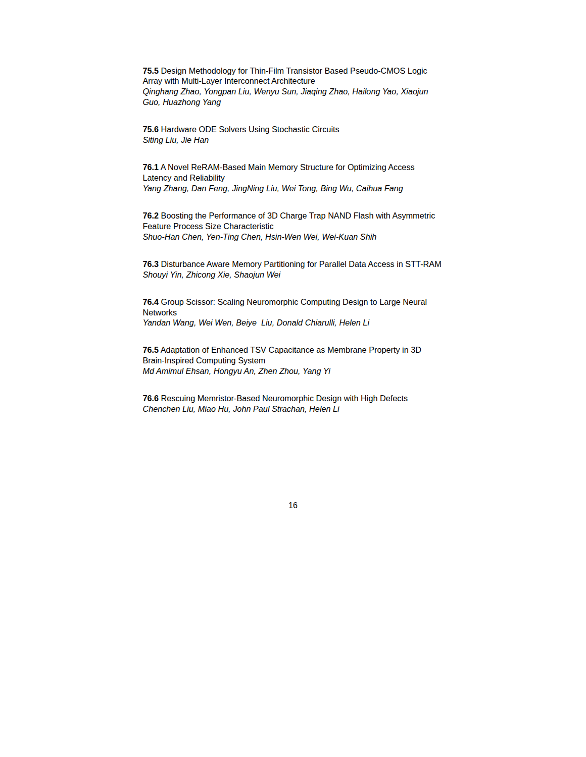75.5 Design Methodology for Thin-Film Transistor Based Pseudo-CMOS Logic Array with Multi-Layer Interconnect Architecture
Qinghang Zhao, Yongpan Liu, Wenyu Sun, Jiaqing Zhao, Hailong Yao, Xiaojun Guo, Huazhong Yang
75.6 Hardware ODE Solvers Using Stochastic Circuits
Siting Liu, Jie Han
76.1 A Novel ReRAM-Based Main Memory Structure for Optimizing Access Latency and Reliability
Yang Zhang, Dan Feng, JingNing Liu, Wei Tong, Bing Wu, Caihua Fang
76.2 Boosting the Performance of 3D Charge Trap NAND Flash with Asymmetric Feature Process Size Characteristic
Shuo-Han Chen, Yen-Ting Chen, Hsin-Wen Wei, Wei-Kuan Shih
76.3 Disturbance Aware Memory Partitioning for Parallel Data Access in STT-RAM
Shouyi Yin, Zhicong Xie, Shaojun Wei
76.4 Group Scissor: Scaling Neuromorphic Computing Design to Large Neural Networks
Yandan Wang, Wei Wen, Beiye Liu, Donald Chiarulli, Helen Li
76.5 Adaptation of Enhanced TSV Capacitance as Membrane Property in 3D Brain-Inspired Computing System
Md Amimul Ehsan, Hongyu An, Zhen Zhou, Yang Yi
76.6 Rescuing Memristor-Based Neuromorphic Design with High Defects
Chenchen Liu, Miao Hu, John Paul Strachan, Helen Li
16